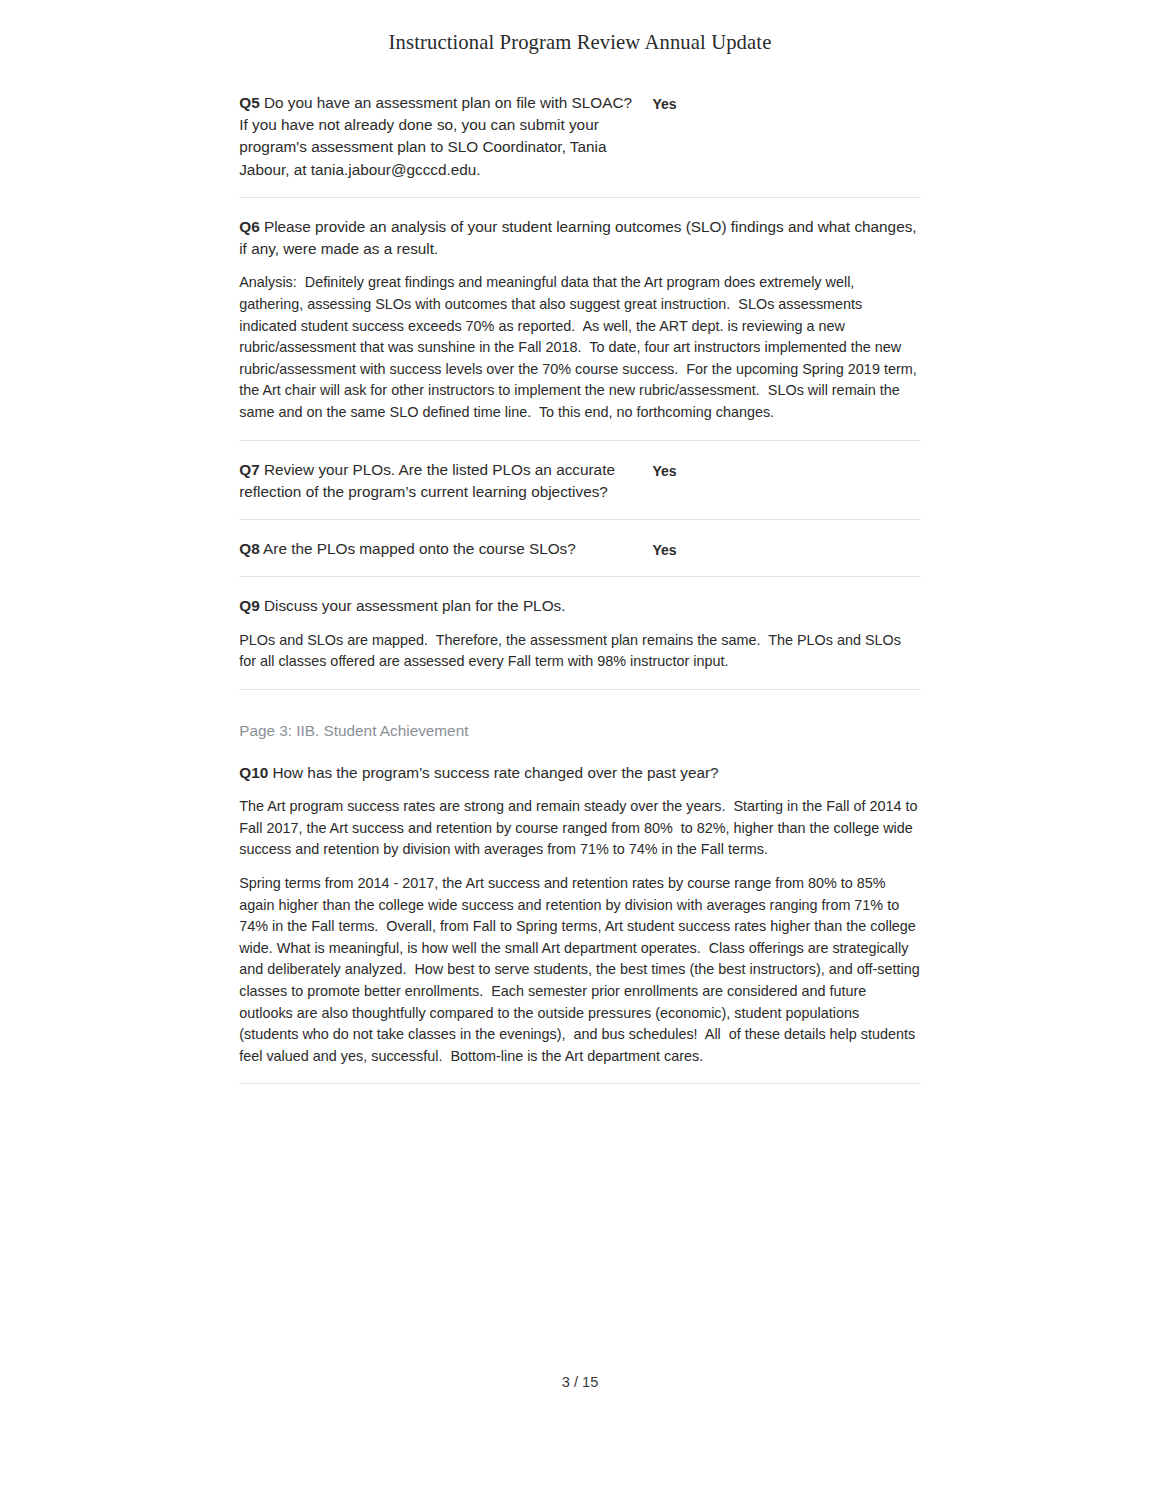Instructional Program Review Annual Update
Q5 Do you have an assessment plan on file with SLOAC? If you have not already done so, you can submit your program's assessment plan to SLO Coordinator, Tania Jabour, at tania.jabour@gcccd.edu.
Yes
Q6 Please provide an analysis of your student learning outcomes (SLO) findings and what changes, if any, were made as a result.
Analysis: Definitely great findings and meaningful data that the Art program does extremely well, gathering, assessing SLOs with outcomes that also suggest great instruction. SLOs assessments indicated student success exceeds 70% as reported. As well, the ART dept. is reviewing a new rubric/assessment that was sunshine in the Fall 2018. To date, four art instructors implemented the new rubric/assessment with success levels over the 70% course success. For the upcoming Spring 2019 term, the Art chair will ask for other instructors to implement the new rubric/assessment. SLOs will remain the same and on the same SLO defined time line. To this end, no forthcoming changes.
Q7 Review your PLOs. Are the listed PLOs an accurate reflection of the program’s current learning objectives?
Yes
Q8 Are the PLOs mapped onto the course SLOs?
Yes
Q9 Discuss your assessment plan for the PLOs.
PLOs and SLOs are mapped. Therefore, the assessment plan remains the same. The PLOs and SLOs for all classes offered are assessed every Fall term with 98% instructor input.
Page 3: IIB. Student Achievement
Q10 How has the program’s success rate changed over the past year?
The Art program success rates are strong and remain steady over the years. Starting in the Fall of 2014 to Fall 2017, the Art success and retention by course ranged from 80% to 82%, higher than the college wide success and retention by division with averages from 71% to 74% in the Fall terms.
Spring terms from 2014 - 2017, the Art success and retention rates by course range from 80% to 85% again higher than the college wide success and retention by division with averages ranging from 71% to 74% in the Fall terms. Overall, from Fall to Spring terms, Art student success rates higher than the college wide. What is meaningful, is how well the small Art department operates. Class offerings are strategically and deliberately analyzed. How best to serve students, the best times (the best instructors), and off-setting classes to promote better enrollments. Each semester prior enrollments are considered and future outlooks are also thoughtfully compared to the outside pressures (economic), student populations (students who do not take classes in the evenings), and bus schedules! All of these details help students feel valued and yes, successful. Bottom-line is the Art department cares.
3 / 15